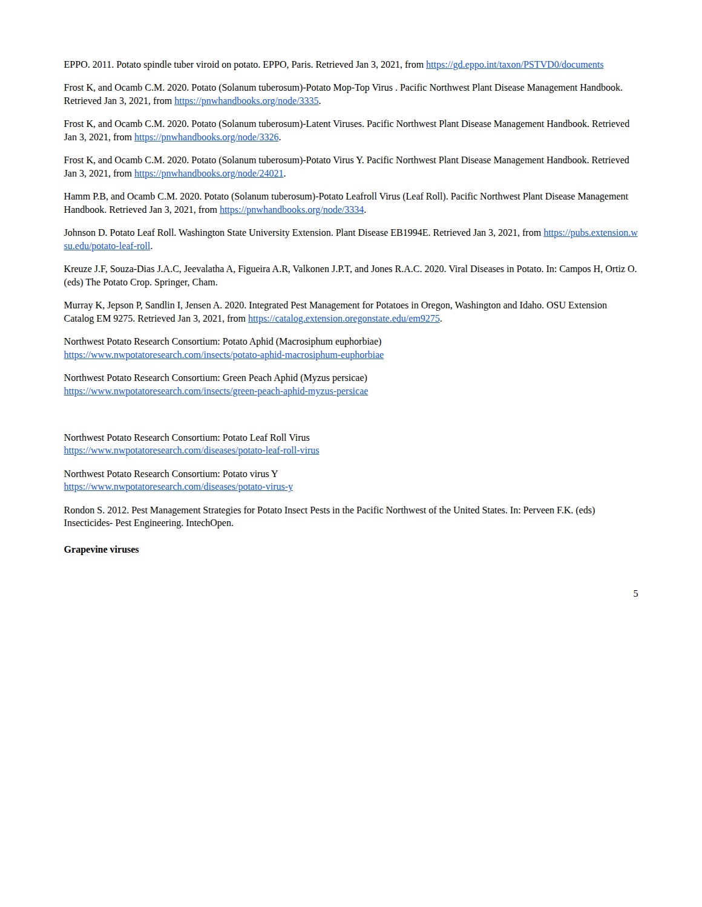EPPO. 2011. Potato spindle tuber viroid on potato. EPPO, Paris. Retrieved Jan 3, 2021, from https://gd.eppo.int/taxon/PSTVD0/documents
Frost K, and Ocamb C.M. 2020. Potato (Solanum tuberosum)-Potato Mop-Top Virus . Pacific Northwest Plant Disease Management Handbook. Retrieved Jan 3, 2021, from https://pnwhandbooks.org/node/3335.
Frost K, and Ocamb C.M. 2020. Potato (Solanum tuberosum)-Latent Viruses. Pacific Northwest Plant Disease Management Handbook. Retrieved Jan 3, 2021, from https://pnwhandbooks.org/node/3326.
Frost K, and Ocamb C.M. 2020. Potato (Solanum tuberosum)-Potato Virus Y. Pacific Northwest Plant Disease Management Handbook. Retrieved Jan 3, 2021, from https://pnwhandbooks.org/node/24021.
Hamm P.B, and Ocamb C.M. 2020. Potato (Solanum tuberosum)-Potato Leafroll Virus (Leaf Roll). Pacific Northwest Plant Disease Management Handbook. Retrieved Jan 3, 2021, from https://pnwhandbooks.org/node/3334.
Johnson D. Potato Leaf Roll. Washington State University Extension. Plant Disease EB1994E. Retrieved Jan 3, 2021, from https://pubs.extension.wsu.edu/potato-leaf-roll.
Kreuze J.F, Souza-Dias J.A.C, Jeevalatha A, Figueira A.R, Valkonen J.P.T, and Jones R.A.C. 2020. Viral Diseases in Potato. In: Campos H, Ortiz O. (eds) The Potato Crop. Springer, Cham.
Murray K, Jepson P, Sandlin I, Jensen A. 2020. Integrated Pest Management for Potatoes in Oregon, Washington and Idaho. OSU Extension Catalog EM 9275. Retrieved Jan 3, 2021, from https://catalog.extension.oregonstate.edu/em9275.
Northwest Potato Research Consortium: Potato Aphid (Macrosiphum euphorbiae)
https://www.nwpotatoresearch.com/insects/potato-aphid-macrosiphum-euphorbiae
Northwest Potato Research Consortium: Green Peach Aphid (Myzus persicae)
https://www.nwpotatoresearch.com/insects/green-peach-aphid-myzus-persicae
Northwest Potato Research Consortium: Potato Leaf Roll Virus
https://www.nwpotatoresearch.com/diseases/potato-leaf-roll-virus
Northwest Potato Research Consortium: Potato virus Y
https://www.nwpotatoresearch.com/diseases/potato-virus-y
Rondon S. 2012. Pest Management Strategies for Potato Insect Pests in the Pacific Northwest of the United States. In: Perveen F.K. (eds) Insecticides- Pest Engineering. IntechOpen.
Grapevine viruses
5